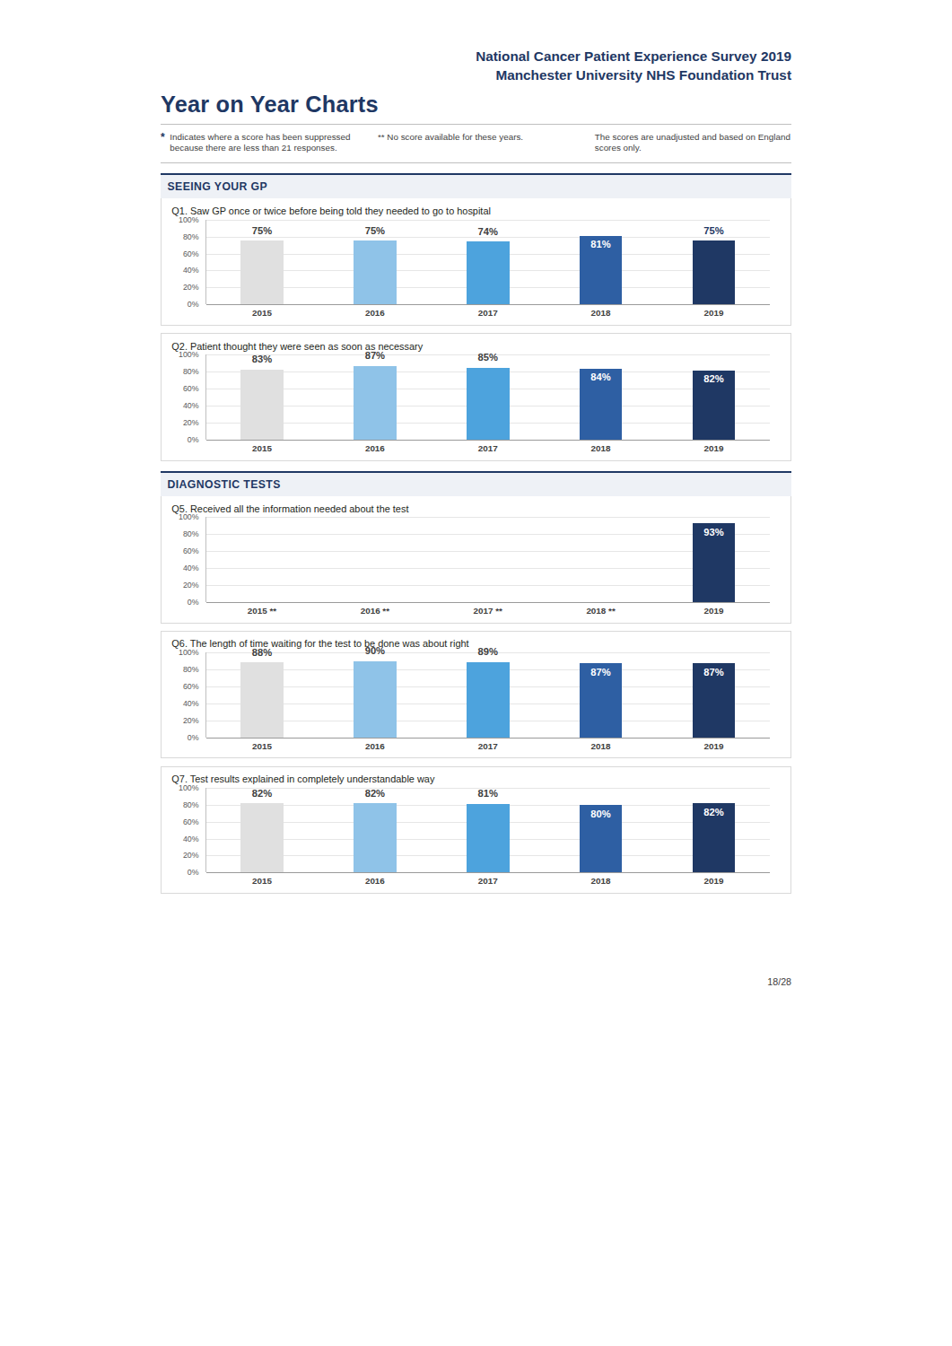National Cancer Patient Experience Survey 2019
Manchester University NHS Foundation Trust
Year on Year Charts
* Indicates where a score has been suppressed because there are less than 21 responses.
** No score available for these years.
The scores are unadjusted and based on England scores only.
SEEING YOUR GP
Q1. Saw GP once or twice before being told they needed to go to hospital
100% 80% 60% 40% 20% 0%
75%
75%
74%
81%
75%
20152016201720182019
Q2. Patient thought they were seen as soon as necessary
100% 80% 60% 40% 20% 0%
83%
87%
85%
84%
82%
20152016201720182019
DIAGNOSTIC TESTS
Q5. Received all the information needed about the test
100% 80% 60% 40% 20% 0%
93%
2015 ** 2016 ** 2017 ** 2018 ** 2019
Q6. The length of time waiting for the test to be done was about right
100% 80% 60% 40% 20% 0%
88%
90%
89%
87%
87%
20152016201720182019
Q7. Test results explained in completely understandable way
100% 80% 60% 40% 20% 0%
82%
82%
81%
80%
82%
20152016201720182019
18/28